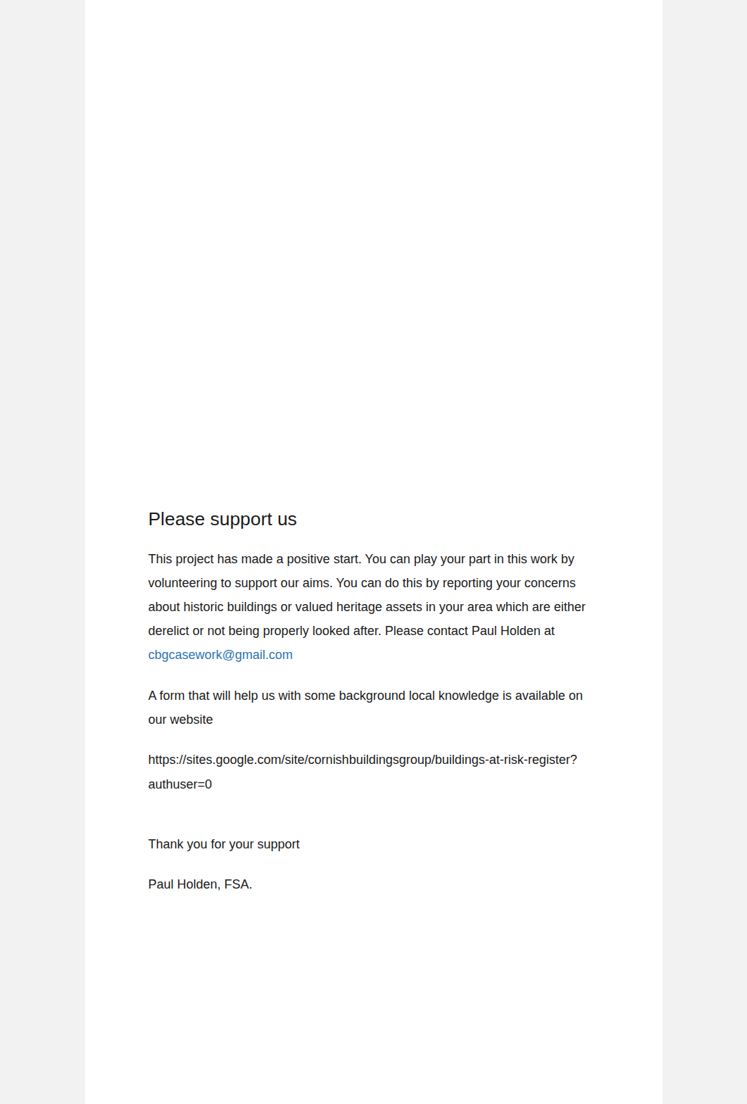Please support us
This project has made a positive start. You can play your part in this work by volunteering to support our aims. You can do this by reporting your concerns about historic buildings or valued heritage assets in your area which are either derelict or not being properly looked after. Please contact Paul Holden at cbgcasework@gmail.com
A form that will help us with some background local knowledge is available on our website
https://sites.google.com/site/cornishbuildingsgroup/buildings-at-risk-register?authuser=0
Thank you for your support
Paul Holden, FSA.